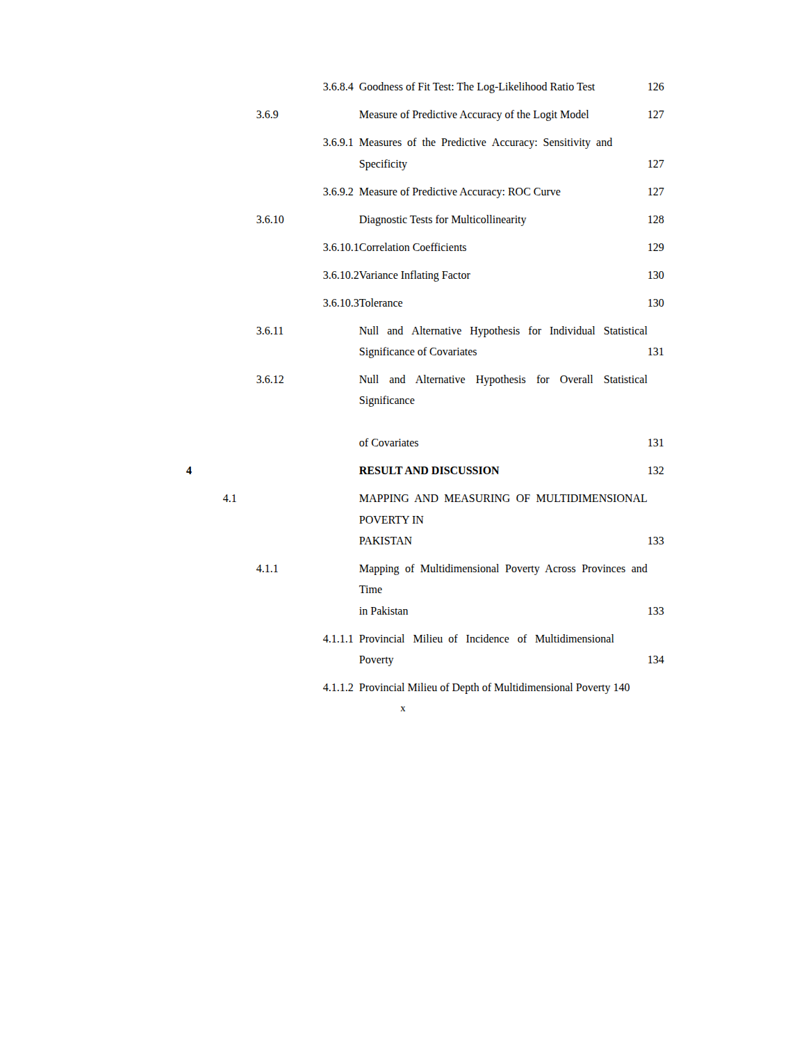| 3.6.8.4 | Goodness of Fit Test: The Log-Likelihood Ratio Test | 126 |
| 3.6.9 | Measure of Predictive Accuracy of the Logit Model | 127 |
| 3.6.9.1 | Measures of the Predictive Accuracy: Sensitivity and Specificity | 127 |
| 3.6.9.2 | Measure of Predictive Accuracy: ROC Curve | 127 |
| 3.6.10 | Diagnostic Tests for Multicollinearity | 128 |
| 3.6.10.1 | Correlation Coefficients | 129 |
| 3.6.10.2 | Variance Inflating Factor | 130 |
| 3.6.10.3 | Tolerance | 130 |
| 3.6.11 | Null and Alternative Hypothesis for Individual Statistical Significance of Covariates | 131 |
| 3.6.12 | Null and Alternative Hypothesis for Overall Statistical Significance of Covariates | 131 |
| 4 | Result and Discussion | 132 |
| 4.1 | Mapping and Measuring of Multidimensional Poverty in Pakistan | 133 |
| 4.1.1 | Mapping of Multidimensional Poverty Across Provinces and Time in Pakistan | 133 |
| 4.1.1.1 | Provincial Milieu of Incidence of Multidimensional Poverty | 134 |
| 4.1.1.2 | Provincial Milieu of Depth of Multidimensional Poverty 140 | |
x